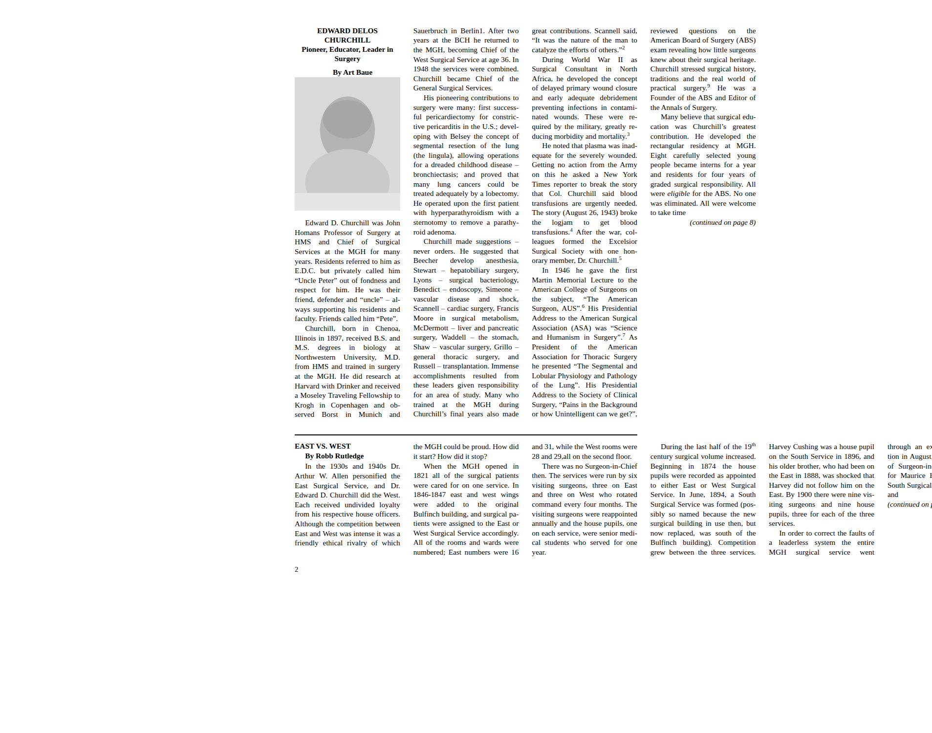Edward Delos Churchill
Pioneer, Educator, Leader in Surgery
By Art Baue
Edward D. Churchill was John Homans Professor of Surgery at HMS and Chief of Surgical Services at the MGH for many years. Residents referred to him as E.D.C. but privately called him “Uncle Peter” out of fondness and respect for him. He was their friend, defender and “uncle” – always supporting his residents and faculty. Friends called him “Pete”.
Churchill, born in Chenoa, Illinois in 1897, received B.S. and M.S. degrees in biology at Northwestern University, M.D. from HMS and trained in surgery at the MGH. He did research at Harvard with Drinker and received a Moseley Traveling Fellowship to Krogh in Copenhagen and observed Borst in Munich and Sauerbruch in Berlin1. After two years at the BCH he returned to the MGH, becoming Chief of the West Surgical Service at age 36. In 1948 the services were combined. Churchill became Chief of the General Surgical Services.
His pioneering contributions to surgery were many: first successful pericardiectomy for constrictive pericarditis in the U.S.; developing with Belsey the concept of segmental resection of the lung (the lingula), allowing operations for a dreaded childhood disease – bronchiectasis; and proved that many lung cancers could be treated adequately by a lobectomy. He operated upon the first patient with hyperparathyroidism with a sternotomy to remove a parathyroid adenoma.
Churchill made suggestions – never orders. He suggested that Beecher develop anesthesia, Stewart – hepatobiliary surgery, Lyons – surgical bacteriology, Benedict – endoscopy, Simeone – vascular disease and shock, Scannell – cardiac surgery, Francis Moore in surgical metabolism, McDermott – liver and pancreatic surgery, Waddell – the stomach, Shaw – vascular surgery, Grillo – general thoracic surgery, and Russell – transplantation. Immense accomplishments resulted from these leaders given responsibility for an area of study. Many who trained at the MGH during Churchill’s final years also made great contributions. Scannell said, “It was the nature of the man to catalyze the efforts of others.”2
During World War II as Surgical Consultant in North Africa, he developed the concept of delayed primary wound closure and early adequate debridement preventing infections in contaminated wounds. These were required by the military, greatly reducing morbidity and mortality.3
He noted that plasma was inadequate for the severely wounded. Getting no action from the Army on this he asked a New York Times reporter to break the story that Col. Churchill said blood transfusions are urgently needed. The story (August 26, 1943) broke the logjam to get blood transfusions.4 After the war, colleagues formed the Excelsior Surgical Society with one honorary member, Dr. Churchill.5
In 1946 he gave the first Martin Memorial Lecture to the American College of Surgeons on the subject, “The American Surgeon, AUS”.6 His Presidential Address to the American Surgical Association (ASA) was “Science and Humanism in Surgery”.7 As President of the American Association for Thoracic Surgery he presented “The Segmental and Lobular Physiology and Pathology of the Lung”. His Presidential Address to the Society of Clinical Surgery, “Pains in the Background or how Unintelligent can we get?”, reviewed questions on the American Board of Surgery (ABS) exam revealing how little surgeons knew about their surgical heritage. Churchill stressed surgical history, traditions and the real world of practical surgery.9 He was a Founder of the ABS and Editor of the Annals of Surgery.
Many believe that surgical education was Churchill’s greatest contribution. He developed the rectangular residency at MGH. Eight carefully selected young people became interns for a year and residents for four years of graded surgical responsibility. All were eligible for the ABS. No one was eliminated. All were welcome to take time
(continued on page 8)
East vs. West
By Robb Rutledge
In the 1930s and 1940s Dr. Arthur W. Allen personified the East Surgical Service, and Dr. Edward D. Churchill did the West. Each received undivided loyalty from his respective house officers. Although the competition between East and West was intense it was a friendly ethical rivalry of which the MGH could be proud. How did it start? How did it stop?
When the MGH opened in 1821 all of the surgical patients were cared for on one service. In 1846-1847 east and west wings were added to the original Bulfinch building, and surgical patients were assigned to the East or West Surgical Service accordingly. All of the rooms and wards were numbered; East numbers were 16 and 31, while the West rooms were 28 and 29,all on the second floor.
There was no Surgeon-in-Chief then. The services were run by six visiting surgeons, three on East and three on West who rotated command every four months. The visiting surgeons were reappointed annually and the house pupils, one on each service, were senior medical students who served for one year.
During the last half of the 19th century surgical volume increased. Beginning in 1874 the house pupils were recorded as appointed to either East or West Surgical Service. In June, 1894, a South Surgical Service was formed (possibly so named because the new surgical building in use then, but now replaced, was south of the Bulfinch building). Competition grew between the three services. Harvey Cushing was a house pupil on the South Service in 1896, and his older brother, who had been on the East in 1888, was shocked that Harvey did not follow him on the East. By 1900 there were nine visiting surgeons and nine house pupils, three for each of the three services.
In order to correct the faults of a leaderless system the entire MGH surgical service went through an extensive reorganization in August, 1911. The position of Surgeon-in-Chief was created for Maurice H. Richardson. The South Surgical Service was closed, and
(continued on page 3)
2